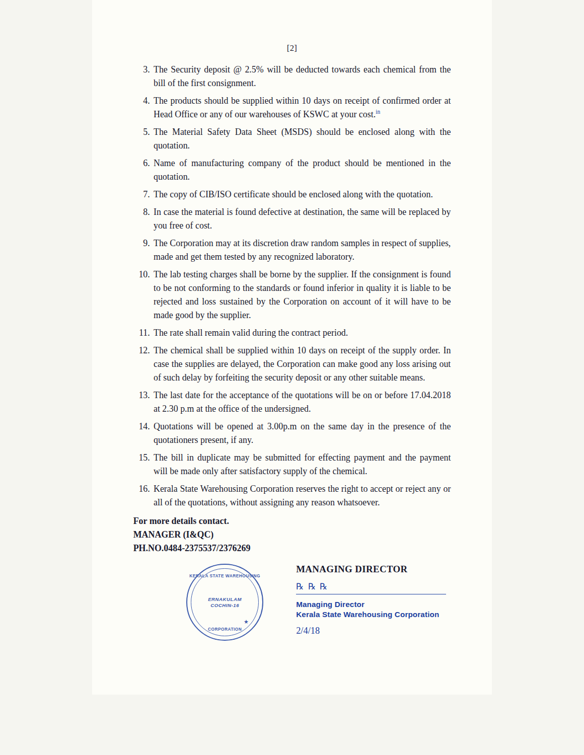[2]
The Security deposit @ 2.5% will be deducted towards each chemical from the bill of the first consignment.
The products should be supplied within 10 days on receipt of confirmed order at Head Office or any of our warehouses of KSWC at your cost.in
The Material Safety Data Sheet (MSDS) should be enclosed along with the quotation.
Name of manufacturing company of the product should be mentioned in the quotation.
The copy of CIB/ISO certificate should be enclosed along with the quotation.
In case the material is found defective at destination, the same will be replaced by you free of cost.
The Corporation may at its discretion draw random samples in respect of supplies, made and get them tested by any recognized laboratory.
The lab testing charges shall be borne by the supplier. If the consignment is found to be not conforming to the standards or found inferior in quality it is liable to be rejected and loss sustained by the Corporation on account of it will have to be made good by the supplier.
The rate shall remain valid during the contract period.
The chemical shall be supplied within 10 days on receipt of the supply order. In case the supplies are delayed, the Corporation can make good any loss arising out of such delay by forfeiting the security deposit or any other suitable means.
The last date for the acceptance of the quotations will be on or before 17.04.2018 at 2.30 p.m at the office of the undersigned.
Quotations will be opened at 3.00p.m on the same day in the presence of the quotationers present, if any.
The bill in duplicate may be submitted for effecting payment and the payment will be made only after satisfactory supply of the chemical.
Kerala State Warehousing Corporation reserves the right to accept or reject any or all of the quotations, without assigning any reason whatsoever.
For more details contact.
MANAGER (I&QC)
PH.NO.0484-2375537/2376269
KERALA STATE WAREHOUSING
ERNAKULAM
COCHIN-16
CORPORATION
★
MANAGING DIRECTOR
℞ ℞ ℞
Managing Director
Kerala State Warehousing Corporation
2/4/18